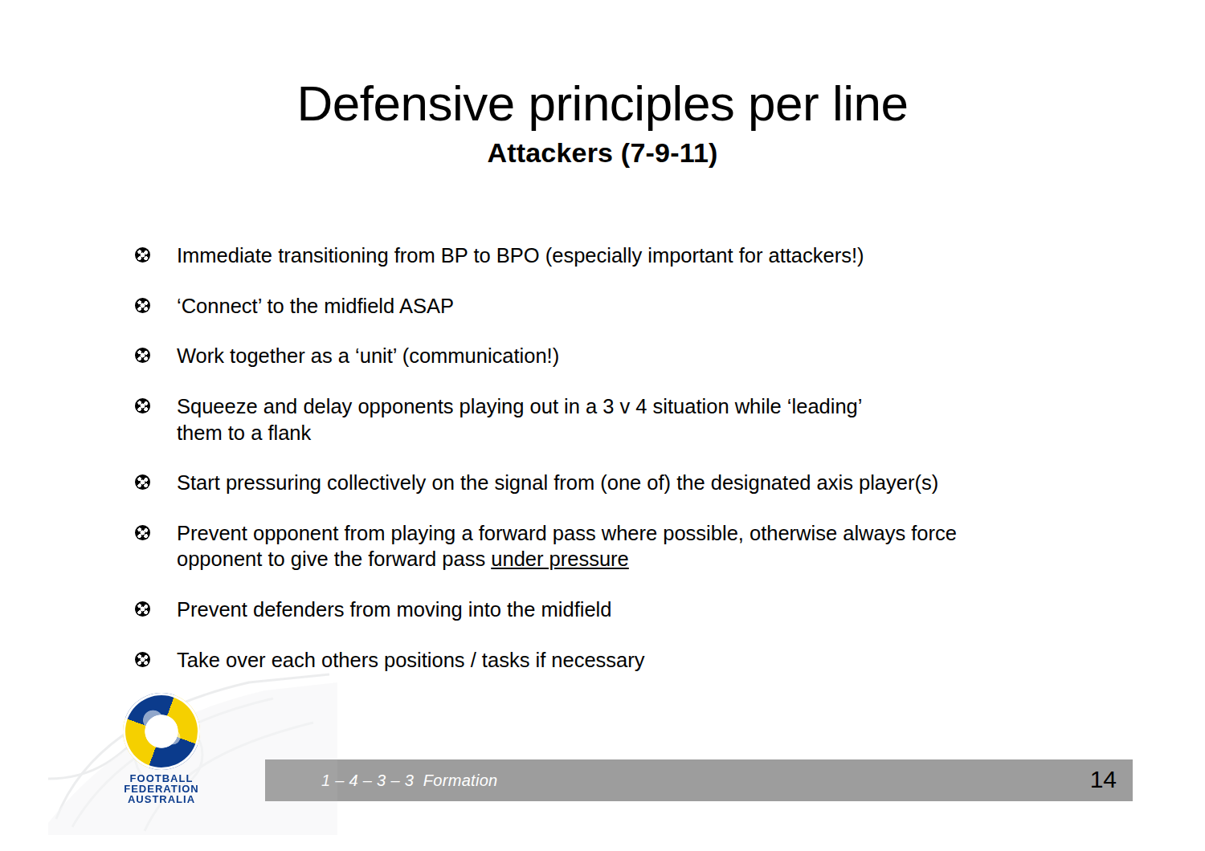Defensive principles per line
Attackers (7-9-11)
Immediate transitioning from BP to BPO (especially important for attackers!)
‘Connect’ to the midfield ASAP
Work together as a ‘unit’ (communication!)
Squeeze and delay opponents playing out in a 3 v 4 situation while ‘leading’
them to a flank
Start pressuring collectively on the signal from (one of) the designated axis player(s)
Prevent opponent from playing a forward pass where possible, otherwise always force
opponent to give the forward pass under pressure
Prevent defenders from moving into the midfield
Take over each others positions / tasks if necessary
FOOTBALL FEDERATION AUSTRALIA
1 – 4 – 3 – 3 Formation
14